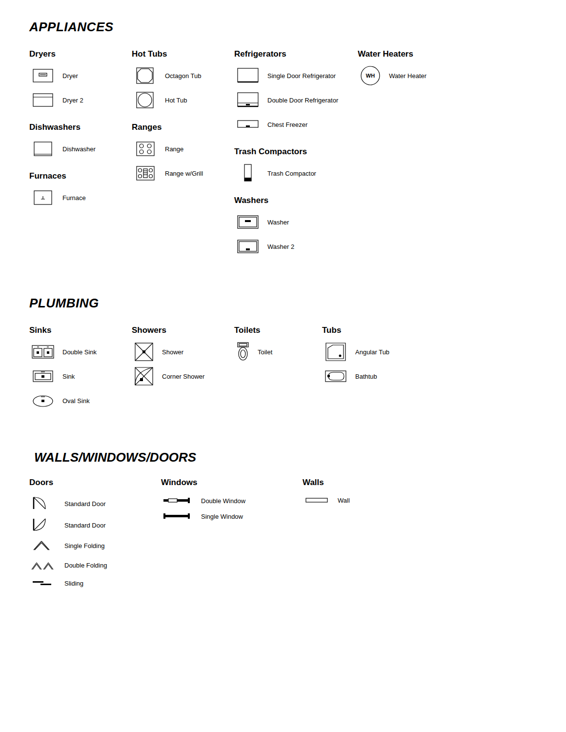APPLIANCES
Dryers
Dryer
Dryer 2
Dishwashers
Dishwasher
Furnaces
Furnace
Hot Tubs
Octagon Tub
Hot Tub
Ranges
Range
Range w/Grill
Refrigerators
Single Door Refrigerator
Double Door Refrigerator
Chest Freezer
Trash Compactors
Trash Compactor
Washers
Washer
Washer 2
Water Heaters
WH
Water Heater
PLUMBING
Sinks
Double Sink
Sink
Oval Sink
Showers
Shower
Corner Shower
Toilets
Toilet
Tubs
Angular Tub
Bathtub
WALLS/WINDOWS/DOORS
Doors
Standard Door
Standard Door
Single Folding
Double Folding
Sliding
Windows
Double Window
Single Window
Walls
Wall